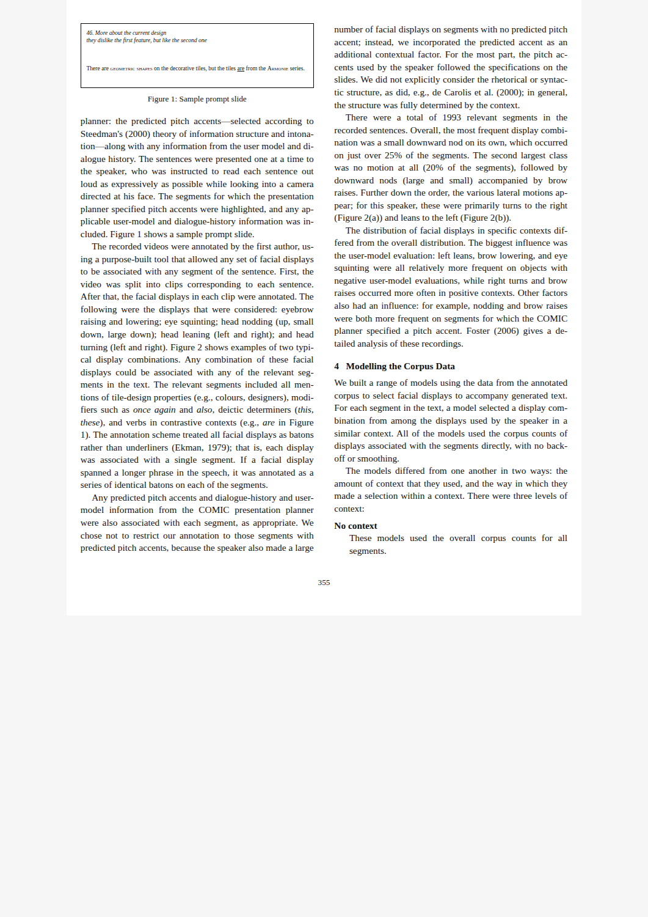46. More about the current design
they dislike the first feature, but like the second one
There are geometric shapes on the decorative tiles, but the tiles are from the Armonie series.
Figure 1: Sample prompt slide
planner: the predicted pitch accents—selected according to Steedman's (2000) theory of information structure and intonation—along with any information from the user model and dialogue history. The sentences were presented one at a time to the speaker, who was instructed to read each sentence out loud as expressively as possible while looking into a camera directed at his face. The segments for which the presentation planner specified pitch accents were highlighted, and any applicable user-model and dialogue-history information was included. Figure 1 shows a sample prompt slide.
The recorded videos were annotated by the first author, using a purpose-built tool that allowed any set of facial displays to be associated with any segment of the sentence. First, the video was split into clips corresponding to each sentence. After that, the facial displays in each clip were annotated. The following were the displays that were considered: eyebrow raising and lowering; eye squinting; head nodding (up, small down, large down); head leaning (left and right); and head turning (left and right). Figure 2 shows examples of two typical display combinations. Any combination of these facial displays could be associated with any of the relevant segments in the text. The relevant segments included all mentions of tile-design properties (e.g., colours, designers), modifiers such as once again and also, deictic determiners (this, these), and verbs in contrastive contexts (e.g., are in Figure 1). The annotation scheme treated all facial displays as batons rather than underliners (Ekman, 1979); that is, each display was associated with a single segment. If a facial display spanned a longer phrase in the speech, it was annotated as a series of identical batons on each of the segments.
Any predicted pitch accents and dialogue-history and user-model information from the COMIC presentation planner were also associated with each segment, as appropriate. We chose not to restrict our annotation to those segments with predicted pitch accents, because the speaker also made a large number of facial displays on segments with no predicted pitch accent; instead, we incorporated the predicted accent as an additional contextual factor. For the most part, the pitch accents used by the speaker followed the specifications on the slides. We did not explicitly consider the rhetorical or syntactic structure, as did, e.g., de Carolis et al. (2000); in general, the structure was fully determined by the context.
There were a total of 1993 relevant segments in the recorded sentences. Overall, the most frequent display combination was a small downward nod on its own, which occurred on just over 25% of the segments. The second largest class was no motion at all (20% of the segments), followed by downward nods (large and small) accompanied by brow raises. Further down the order, the various lateral motions appear; for this speaker, these were primarily turns to the right (Figure 2(a)) and leans to the left (Figure 2(b)).
The distribution of facial displays in specific contexts differed from the overall distribution. The biggest influence was the user-model evaluation: left leans, brow lowering, and eye squinting were all relatively more frequent on objects with negative user-model evaluations, while right turns and brow raises occurred more often in positive contexts. Other factors also had an influence: for example, nodding and brow raises were both more frequent on segments for which the COMIC planner specified a pitch accent. Foster (2006) gives a detailed analysis of these recordings.
4 Modelling the Corpus Data
We built a range of models using the data from the annotated corpus to select facial displays to accompany generated text. For each segment in the text, a model selected a display combination from among the displays used by the speaker in a similar context. All of the models used the corpus counts of displays associated with the segments directly, with no back-off or smoothing.
The models differed from one another in two ways: the amount of context that they used, and the way in which they made a selection within a context. There were three levels of context:
No context
These models used the overall corpus counts for all segments.
355